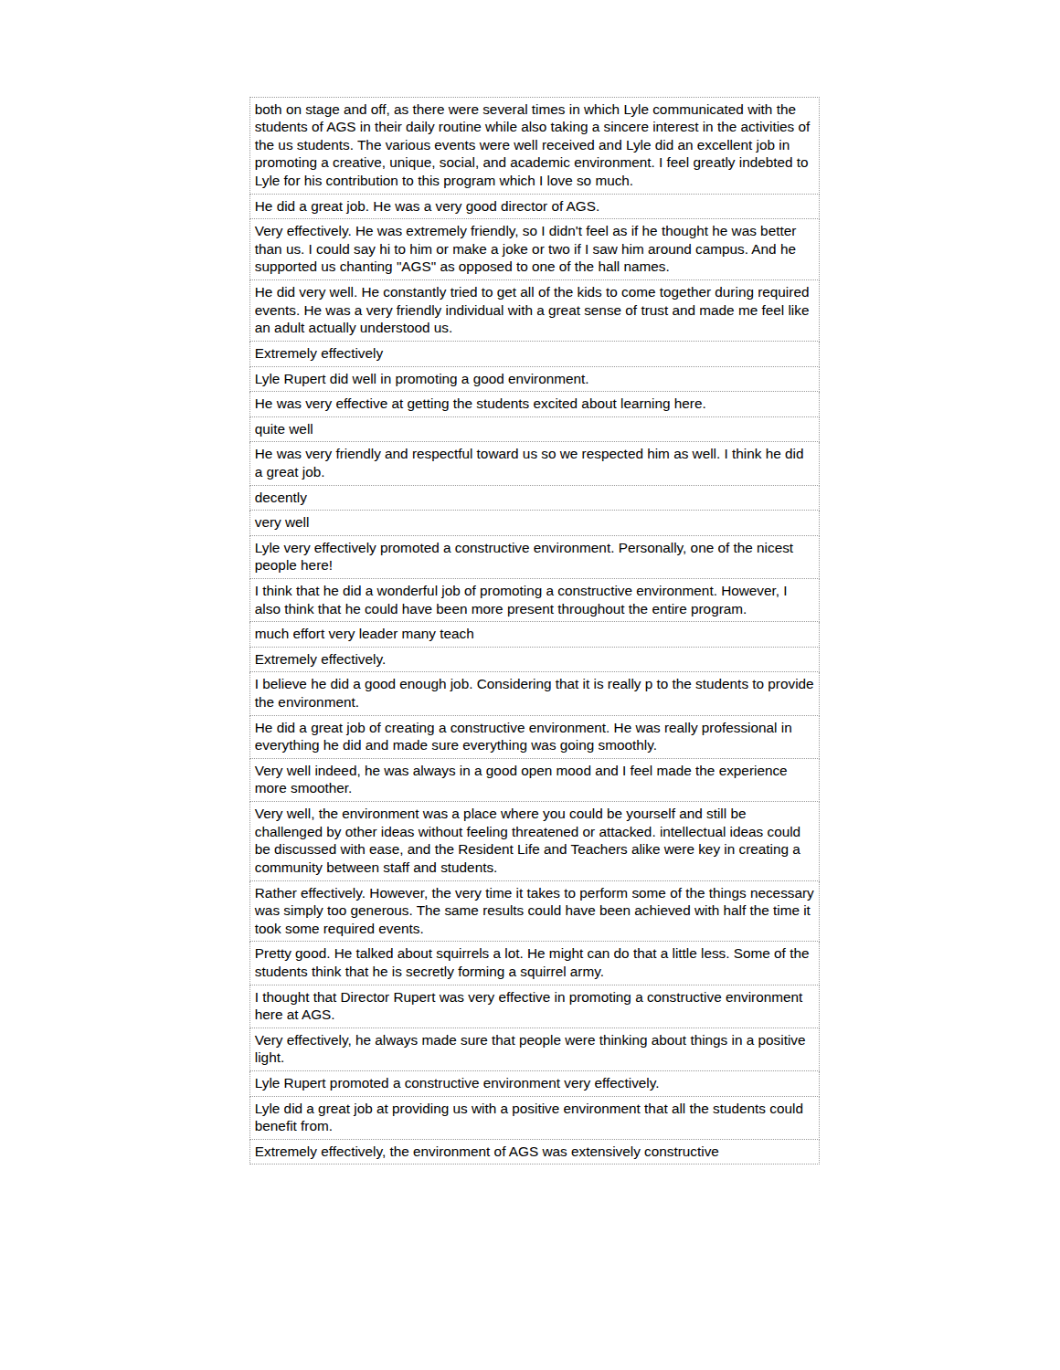| both on stage and off, as there were several times in which Lyle communicated with the students of AGS in their daily routine while also taking a sincere interest in the activities of the us students. The various events were well received and Lyle did an excellent job in promoting a creative, unique, social, and academic environment. I feel greatly indebted to Lyle for his contribution to this program which I love so much. |
| He did a great job. He was a very good director of AGS. |
| Very effectively. He was extremely friendly, so I didn't feel as if he thought he was better than us. I could say hi to him or make a joke or two if I saw him around campus. And he supported us chanting "AGS" as opposed to one of the hall names. |
| He did very well. He constantly tried to get all of the kids to come together during required events. He was a very friendly individual with a great sense of trust and made me feel like an adult actually understood us. |
| Extremely effectively |
| Lyle Rupert did well in promoting a good environment. |
| He was very effective at getting the students excited about learning here. |
| quite well |
| He was very friendly and respectful toward us so we respected him as well. I think he did a great job. |
| decently |
| very well |
| Lyle very effectively promoted a constructive environment. Personally, one of the nicest people here! |
| I think that he did a wonderful job of promoting a constructive environment. However, I also think that he could have been more present throughout the entire program. |
| much effort very leader many teach |
| Extremely effectively. |
| I believe he did a good enough job. Considering that it is really p to the students to provide the environment. |
| He did a great job of creating a constructive environment. He was really professional in everything he did and made sure everything was going smoothly. |
| Very well indeed, he was always in a good open mood and I feel made the experience more smoother. |
| Very well, the environment was a place where you could be yourself and still be challenged by other ideas without feeling threatened or attacked. intellectual ideas could be discussed with ease, and the Resident Life and Teachers alike were key in creating a community between staff and students. |
| Rather effectively. However, the very time it takes to perform some of the things necessary was simply too generous. The same results could have been achieved with half the time it took some required events. |
| Pretty good. He talked about squirrels a lot. He might can do that a little less. Some of the students think that he is secretly forming a squirrel army. |
| I thought that Director Rupert was very effective in promoting a constructive environment here at AGS. |
| Very effectively, he always made sure that people were thinking about things in a positive light. |
| Lyle Rupert promoted a constructive environment very effectively. |
| Lyle did a great job at providing us with a positive environment that all the students could benefit from. |
| Extremely effectively, the environment of AGS was extensively constructive |